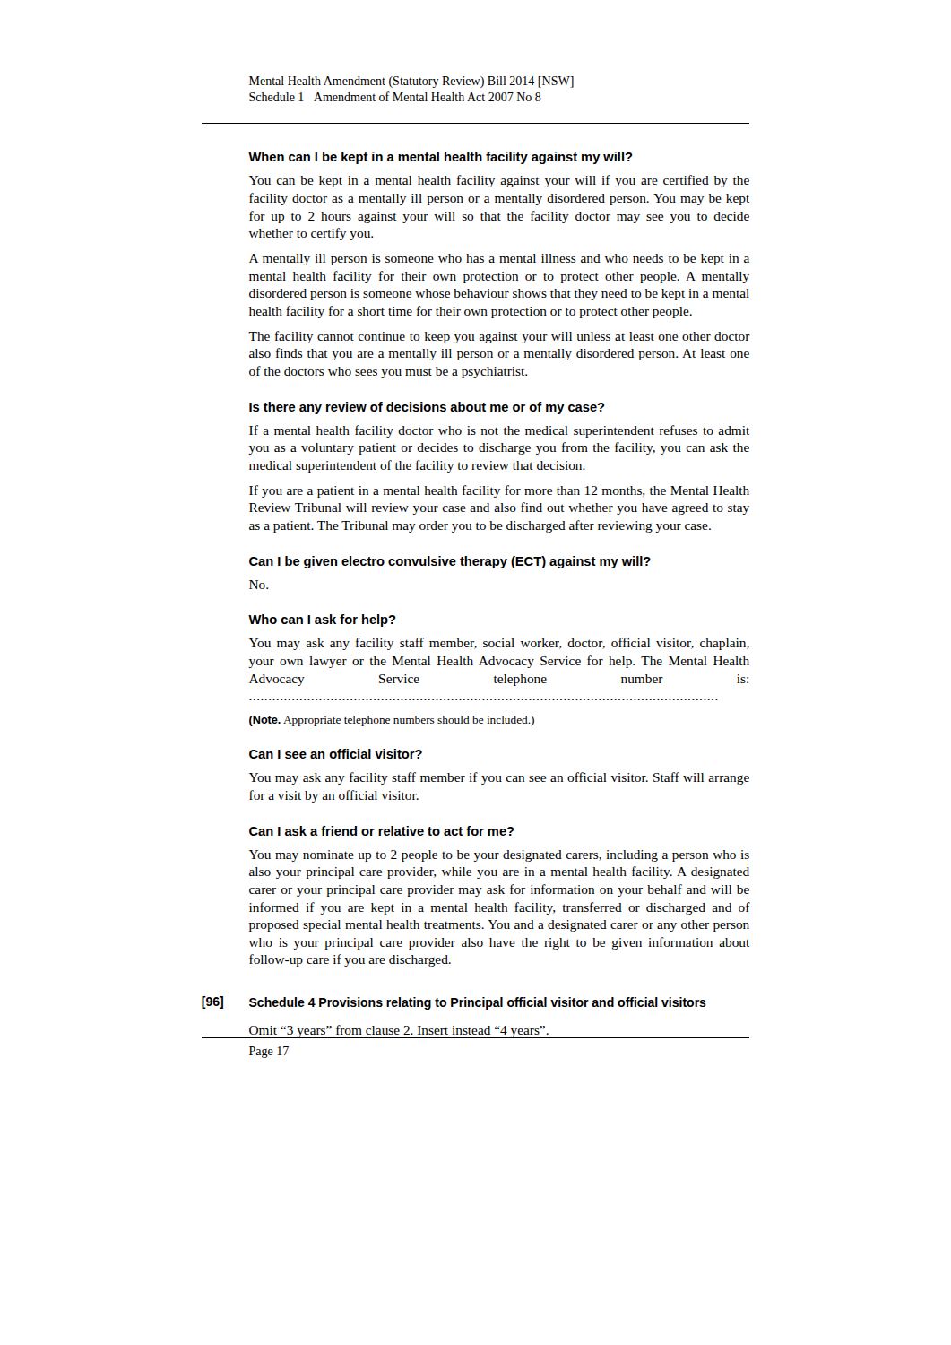Mental Health Amendment (Statutory Review) Bill 2014 [NSW]
Schedule 1 Amendment of Mental Health Act 2007 No 8
When can I be kept in a mental health facility against my will?
You can be kept in a mental health facility against your will if you are certified by the facility doctor as a mentally ill person or a mentally disordered person. You may be kept for up to 2 hours against your will so that the facility doctor may see you to decide whether to certify you.
A mentally ill person is someone who has a mental illness and who needs to be kept in a mental health facility for their own protection or to protect other people. A mentally disordered person is someone whose behaviour shows that they need to be kept in a mental health facility for a short time for their own protection or to protect other people.
The facility cannot continue to keep you against your will unless at least one other doctor also finds that you are a mentally ill person or a mentally disordered person. At least one of the doctors who sees you must be a psychiatrist.
Is there any review of decisions about me or of my case?
If a mental health facility doctor who is not the medical superintendent refuses to admit you as a voluntary patient or decides to discharge you from the facility, you can ask the medical superintendent of the facility to review that decision.
If you are a patient in a mental health facility for more than 12 months, the Mental Health Review Tribunal will review your case and also find out whether you have agreed to stay as a patient. The Tribunal may order you to be discharged after reviewing your case.
Can I be given electro convulsive therapy (ECT) against my will?
No.
Who can I ask for help?
You may ask any facility staff member, social worker, doctor, official visitor, chaplain, your own lawyer or the Mental Health Advocacy Service for help. The Mental Health Advocacy Service telephone number is: .........................................................................................................................
(Note. Appropriate telephone numbers should be included.)
Can I see an official visitor?
You may ask any facility staff member if you can see an official visitor. Staff will arrange for a visit by an official visitor.
Can I ask a friend or relative to act for me?
You may nominate up to 2 people to be your designated carers, including a person who is also your principal care provider, while you are in a mental health facility. A designated carer or your principal care provider may ask for information on your behalf and will be informed if you are kept in a mental health facility, transferred or discharged and of proposed special mental health treatments. You and a designated carer or any other person who is your principal care provider also have the right to be given information about follow-up care if you are discharged.
[96]
Schedule 4 Provisions relating to Principal official visitor and official visitors
Omit “3 years” from clause 2. Insert instead “4 years”.
Page 17